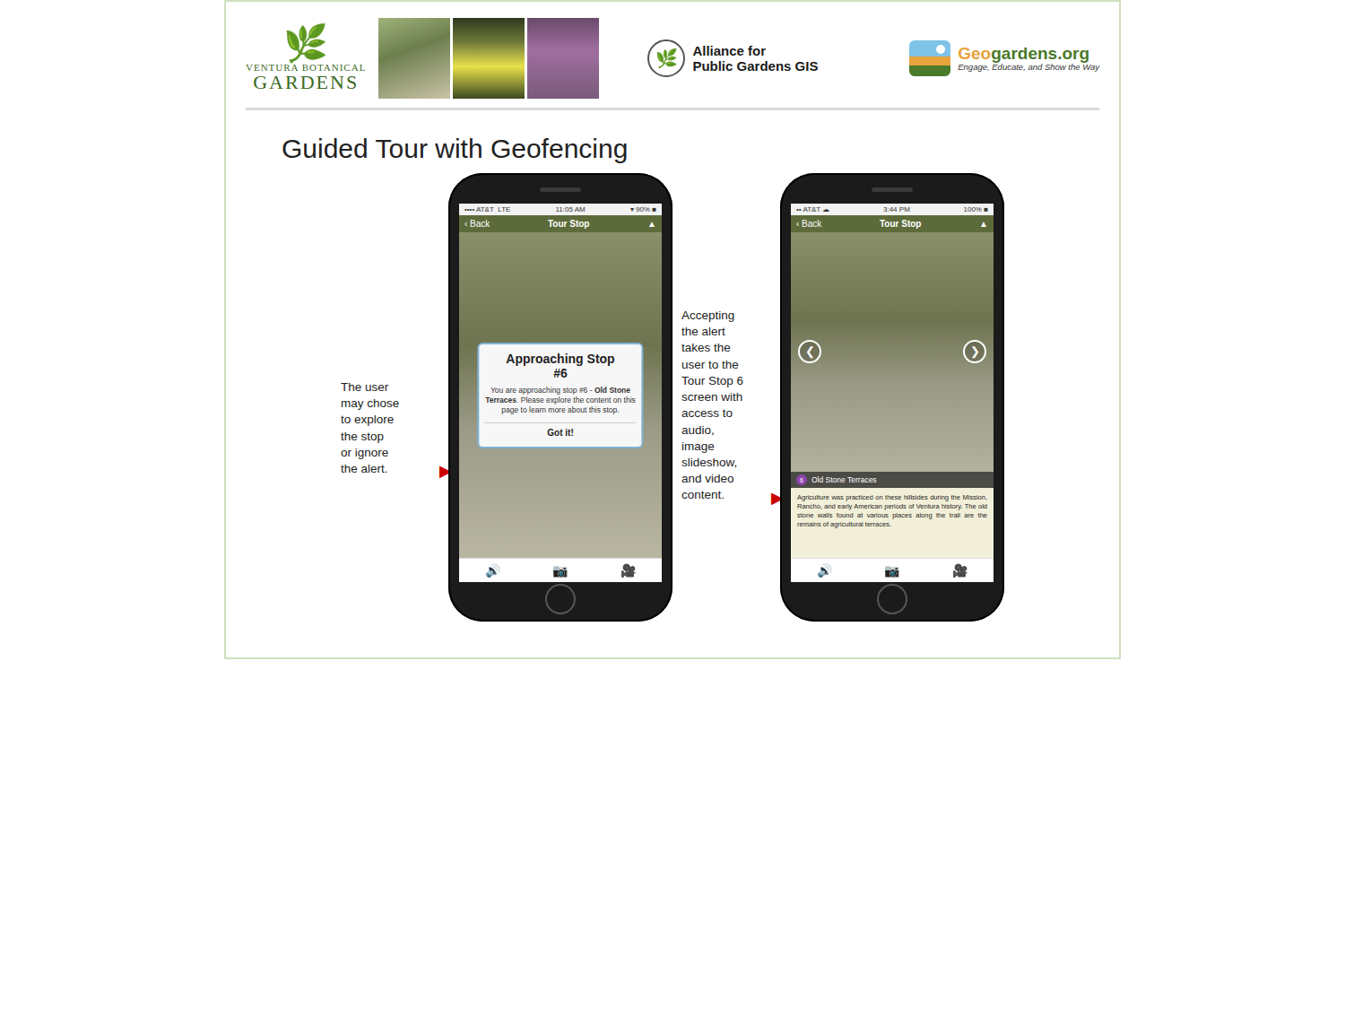🌿
VENTURA BOTANICAL
GARDENS
🌿
Alliance for
Public Gardens GIS
Geo gardens.org
Engage, Educate, and Show the Way
Guided Tour with Geofencing
The user
may chose
to explore
the stop
or ignore
the alert. ▶
•••• AT&T LTE 11:05 AM ▾ 90% ■
‹ Back Tour Stop ▲
Approaching Stop
#6
You are approaching stop #6 - Old Stone Terraces. Please explore the content on this page to learn more about this stop.
Got it!
🔊 📷 🎥
Accepting
the alert
takes the
user to the
Tour Stop 6
screen with
access to
audio,
image
slideshow,
and video
content. ▶
•• AT&T ☁ 3:44 PM 100% ■
‹ Back Tour Stop ▲
❮
❯
6 Old Stone Terraces
Agriculture was practiced on these hillsides during the Mission, Rancho, and early American periods of Ventura history. The old stone walls found at various places along the trail are the remains of agricultural terraces.
🔊 📷 🎥